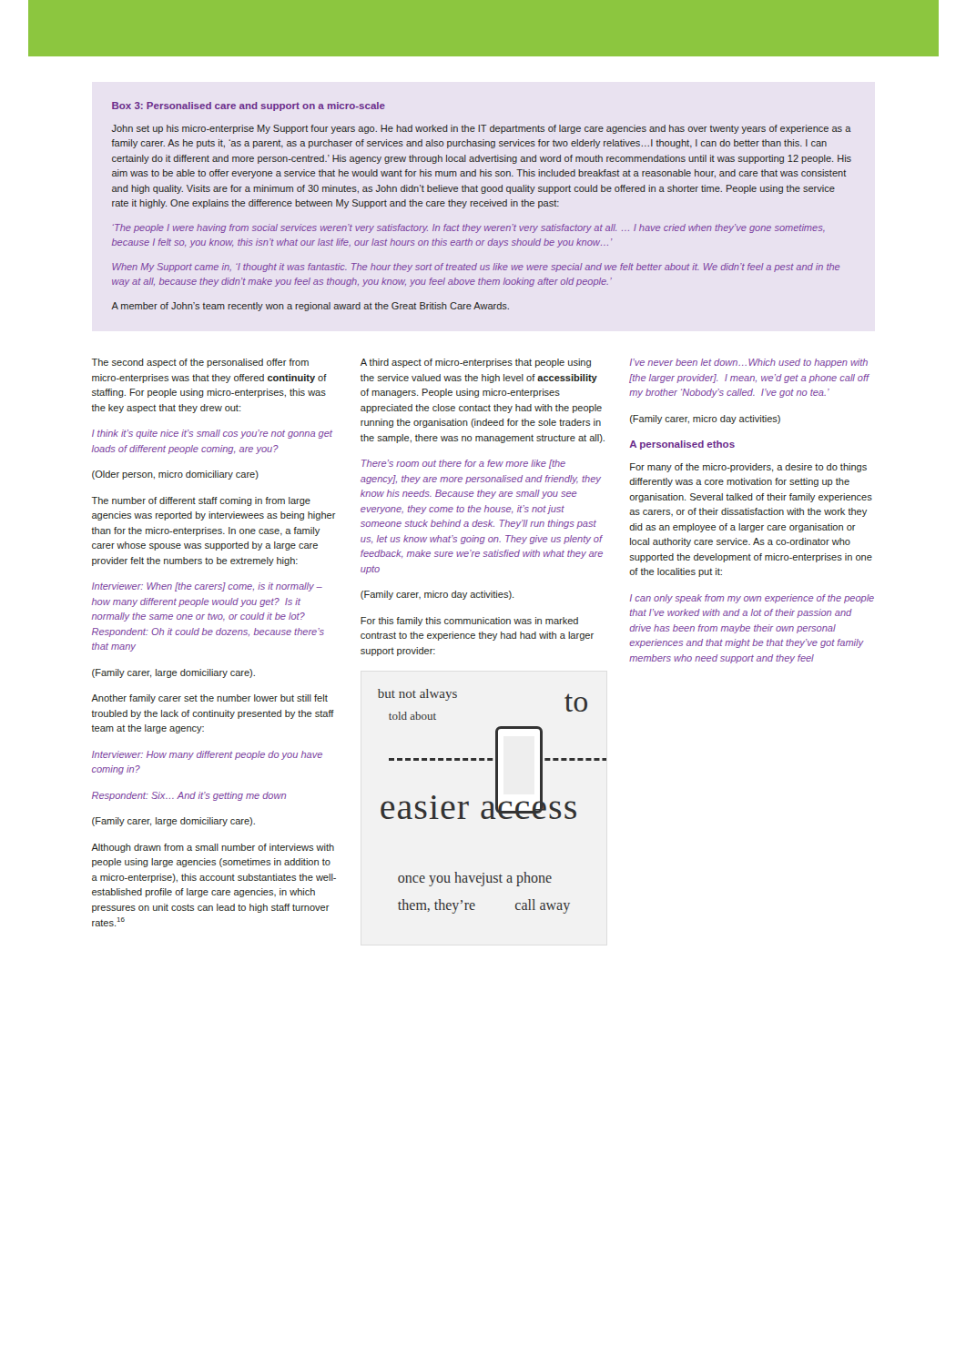Box 3: Personalised care and support on a micro-scale
John set up his micro-enterprise My Support four years ago. He had worked in the IT departments of large care agencies and has over twenty years of experience as a family carer. As he puts it, ‘as a parent, as a purchaser of services and also purchasing services for two elderly relatives…I thought, I can do better than this. I can certainly do it different and more person-centred.’ His agency grew through local advertising and word of mouth recommendations until it was supporting 12 people. His aim was to be able to offer everyone a service that he would want for his mum and his son. This included breakfast at a reasonable hour, and care that was consistent and high quality. Visits are for a minimum of 30 minutes, as John didn’t believe that good quality support could be offered in a shorter time. People using the service rate it highly. One explains the difference between My Support and the care they received in the past:
‘The people I were having from social services weren’t very satisfactory. In fact they weren’t very satisfactory at all. … I have cried when they’ve gone sometimes, because I felt so, you know, this isn’t what our last life, our last hours on this earth or days should be you know…’
When My Support came in, ‘I thought it was fantastic. The hour they sort of treated us like we were special and we felt better about it. We didn’t feel a pest and in the way at all, because they didn’t make you feel as though, you know, you feel above them looking after old people.’
A member of John’s team recently won a regional award at the Great British Care Awards.
The second aspect of the personalised offer from micro-enterprises was that they offered continuity of staffing. For people using micro-enterprises, this was the key aspect that they drew out:
I think it’s quite nice it’s small cos you’re not gonna get loads of different people coming, are you?
(Older person, micro domiciliary care)
The number of different staff coming in from large agencies was reported by interviewees as being higher than for the micro-enterprises. In one case, a family carer whose spouse was supported by a large care provider felt the numbers to be extremely high:
Interviewer: When [the carers] come, is it normally – how many different people would you get? Is it normally the same one or two, or could it be lot?
Respondent: Oh it could be dozens, because there’s that many
(Family carer, large domiciliary care).
Another family carer set the number lower but still felt troubled by the lack of continuity presented by the staff team at the large agency:
Interviewer: How many different people do you have coming in?
Respondent: Six… And it’s getting me down
(Family carer, large domiciliary care).
Although drawn from a small number of interviews with people using large agencies (sometimes in addition to a micro-enterprise), this account substantiates the well-established profile of large care agencies, in which pressures on unit costs can lead to high staff turnover rates.16
A third aspect of micro-enterprises that people using the service valued was the high level of accessibility of managers. People using micro-enterprises appreciated the close contact they had with the people running the organisation (indeed for the sole traders in the sample, there was no management structure at all).
There’s room out there for a few more like [the agency], they are more personalised and friendly, they know his needs. Because they are small you see everyone, they come to the house, it’s not just someone stuck behind a desk. They’ll run things past us, let us know what’s going on. They give us plenty of feedback, make sure we’re satisfied with what they are upto
(Family carer, micro day activities).
For this family this communication was in marked contrast to the experience they had had with a larger support provider:
but not always
told about
hello!
to
easier access
once you have
them, they’re
just a phone
call away
I’ve never been let down…Which used to happen with [the larger provider]. I mean, we’d get a phone call off my brother ‘Nobody’s called. I’ve got no tea.’
(Family carer, micro day activities)
A personalised ethos
For many of the micro-providers, a desire to do things differently was a core motivation for setting up the organisation. Several talked of their family experiences as carers, or of their dissatisfaction with the work they did as an employee of a larger care organisation or local authority care service. As a co-ordinator who supported the development of micro-enterprises in one of the localities put it:
I can only speak from my own experience of the people that I’ve worked with and a lot of their passion and drive has been from maybe their own personal experiences and that might be that they’ve got family members who need support and they feel